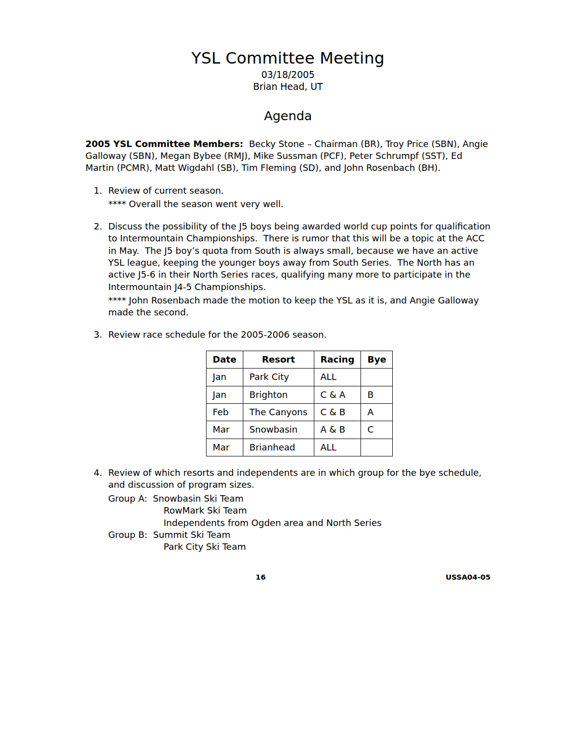YSL Committee Meeting
03/18/2005
Brian Head, UT
Agenda
2005 YSL Committee Members: Becky Stone – Chairman (BR), Troy Price (SBN), Angie Galloway (SBN), Megan Bybee (RMJ), Mike Sussman (PCF), Peter Schrumpf (SST), Ed Martin (PCMR), Matt Wigdahl (SB), Tim Fleming (SD), and John Rosenbach (BH).
Review of current season. **** Overall the season went very well.
Discuss the possibility of the J5 boys being awarded world cup points for qualification to Intermountain Championships. There is rumor that this will be a topic at the ACC in May. The J5 boy’s quota from South is always small, because we have an active YSL league, keeping the younger boys away from South Series. The North has an active J5-6 in their North Series races, qualifying many more to participate in the Intermountain J4-5 Championships. **** John Rosenbach made the motion to keep the YSL as it is, and Angie Galloway made the second.
Review race schedule for the 2005-2006 season.
| Date | Resort | Racing | Bye |
| --- | --- | --- | --- |
| Jan | Park City | ALL | |
| Jan | Brighton | C & A | B |
| Feb | The Canyons | C & B | A |
| Mar | Snowbasin | A & B | C |
| Mar | Brianhead | ALL | |
Review of which resorts and independents are in which group for the bye schedule, and discussion of program sizes.
Group A: Snowbasin Ski Team
RowMark Ski Team
Independents from Ogden area and North Series
Group B: Summit Ski Team
Park City Ski Team
16 USSA04-05